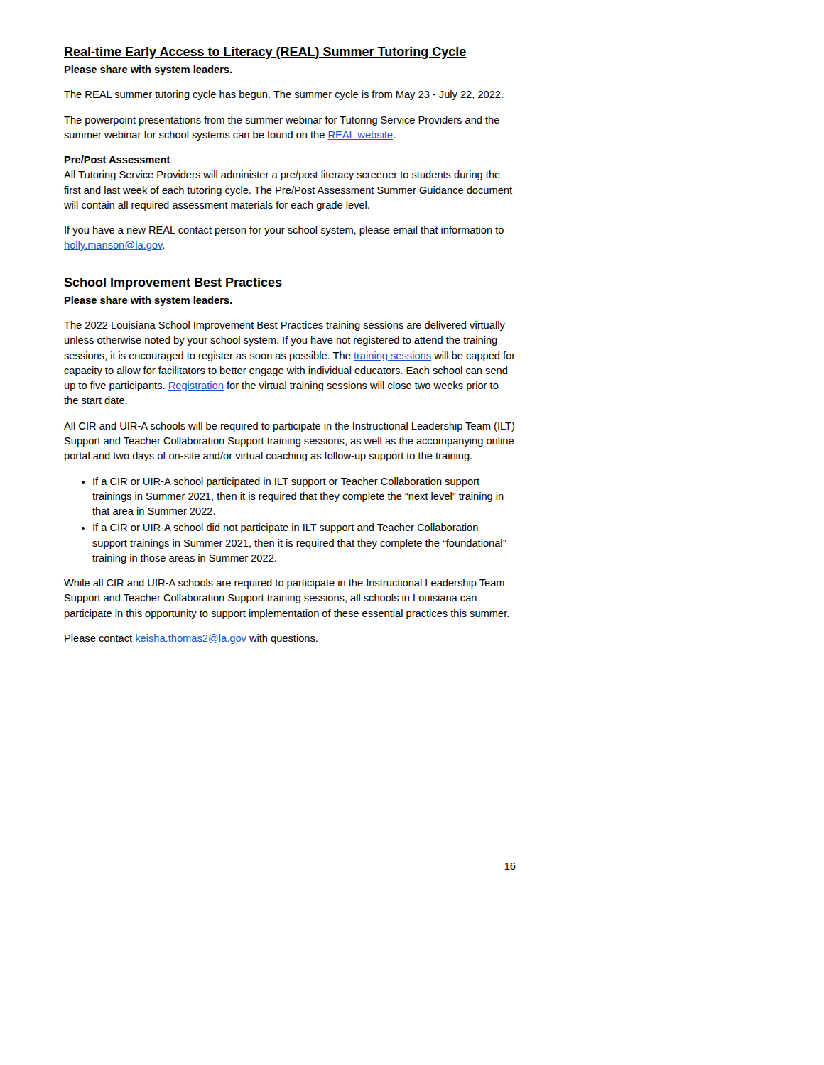Real-time Early Access to Literacy (REAL) Summer Tutoring Cycle
Please share with system leaders.
The REAL summer tutoring cycle has begun. The summer cycle is from May 23 - July 22, 2022.
The powerpoint presentations from the summer webinar for Tutoring Service Providers and the summer webinar for school systems can be found on the REAL website.
Pre/Post Assessment
All Tutoring Service Providers will administer a pre/post literacy screener to students during the first and last week of each tutoring cycle. The Pre/Post Assessment Summer Guidance document will contain all required assessment materials for each grade level.
If you have a new REAL contact person for your school system, please email that information to holly.manson@la.gov.
School Improvement Best Practices
Please share with system leaders.
The 2022 Louisiana School Improvement Best Practices training sessions are delivered virtually unless otherwise noted by your school system. If you have not registered to attend the training sessions, it is encouraged to register as soon as possible. The training sessions will be capped for capacity to allow for facilitators to better engage with individual educators. Each school can send up to five participants. Registration for the virtual training sessions will close two weeks prior to the start date.
All CIR and UIR-A schools will be required to participate in the Instructional Leadership Team (ILT) Support and Teacher Collaboration Support training sessions, as well as the accompanying online portal and two days of on-site and/or virtual coaching as follow-up support to the training.
If a CIR or UIR-A school participated in ILT support or Teacher Collaboration support trainings in Summer 2021, then it is required that they complete the “next level” training in that area in Summer 2022.
If a CIR or UIR-A school did not participate in ILT support and Teacher Collaboration support trainings in Summer 2021, then it is required that they complete the “foundational” training in those areas in Summer 2022.
While all CIR and UIR-A schools are required to participate in the Instructional Leadership Team Support and Teacher Collaboration Support training sessions, all schools in Louisiana can participate in this opportunity to support implementation of these essential practices this summer.
Please contact keisha.thomas2@la.gov with questions.
16